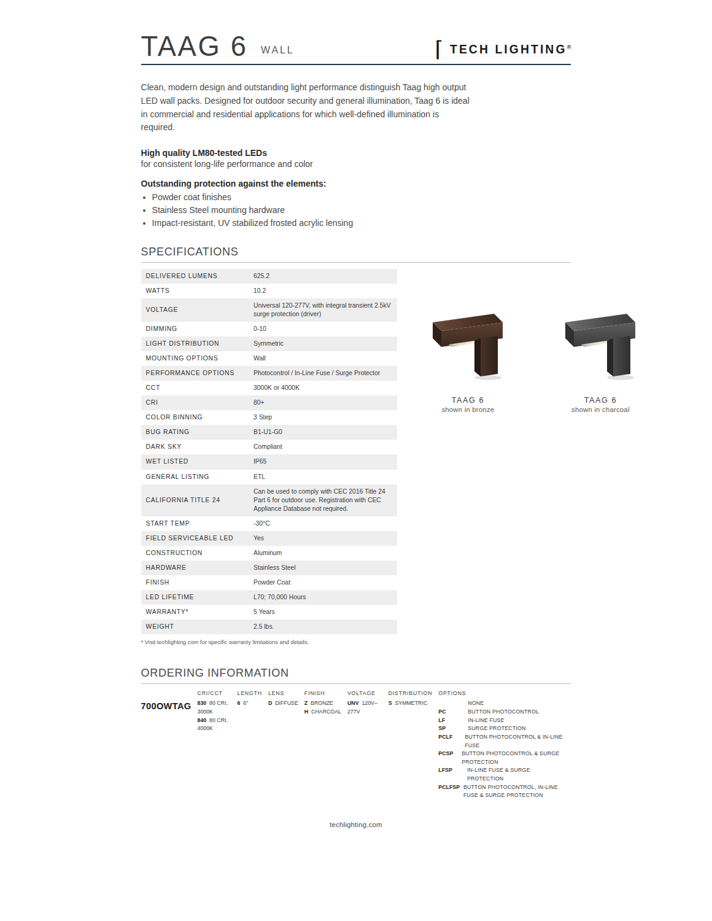TAAG 6 WALL
⌈ TECH LIGHTING®
Clean, modern design and outstanding light performance distinguish Taag high output LED wall packs. Designed for outdoor security and general illumination, Taag 6 is ideal in commercial and residential applications for which well-defined illumination is required.
High quality LM80-tested LEDs
for consistent long-life performance and color
Outstanding protection against the elements:
Powder coat finishes
Stainless Steel mounting hardware
Impact-resistant, UV stabilized frosted acrylic lensing
SPECIFICATIONS
| Delivered Lumens | 625.2 |
| Watts | 10.2 |
| Voltage | Universal 120-277V, with integral transient 2.5kV surge protection (driver) |
| Dimming | 0-10 |
| Light Distribution | Symmetric |
| Mounting Options | Wall |
| Performance Options | Photocontrol / In-Line Fuse / Surge Protector |
| CCT | 3000K or 4000K |
| CRI | 80+ |
| Color Binning | 3 Step |
| BUG Rating | B1-U1-G0 |
| Dark Sky | Compliant |
| Wet Listed | IP65 |
| General Listing | ETL |
| California Title 24 | Can be used to comply with CEC 2016 Title 24 Part 6 for outdoor use. Registration with CEC Appliance Database not required. |
| Start Temp | -30°C |
| Field Serviceable LED | Yes |
| Construction | Aluminum |
| Hardware | Stainless Steel |
| Finish | Powder Coat |
| LED Lifetime | L70; 70,000 Hours |
| Warranty* | 5 Years |
| Weight | 2.5 lbs. |
* Visit techlighting.com for specific warranty limitations and details.
TAAG 6shown in bronze
TAAG 6shown in charcoal
ORDERING INFORMATION
| | CRI/CCT | Length | Lens | Finish | Voltage | Distribution | Options |
| --- | --- | --- | --- | --- | --- | --- | --- |
| 700OWTAG | 830 80 CRI, 3000K 840 80 CRI, 4000K | 6 6" | D DIFFUSE | Z BRONZE H CHARCOAL | UNV 120V–277V | S SYMMETRIC | NONE PC BUTTON PHOTOCONTROL LF IN-LINE FUSE SP SURGE PROTECTION PCLF BUTTON PHOTOCONTROL & IN-LINE FUSE PCSP BUTTON PHOTOCONTROL & SURGE PROTECTION LFSP IN-LINE FUSE & SURGE PROTECTION PCLFSP BUTTON PHOTOCONTROL, IN-LINE FUSE & SURGE PROTECTION |
techlighting.com